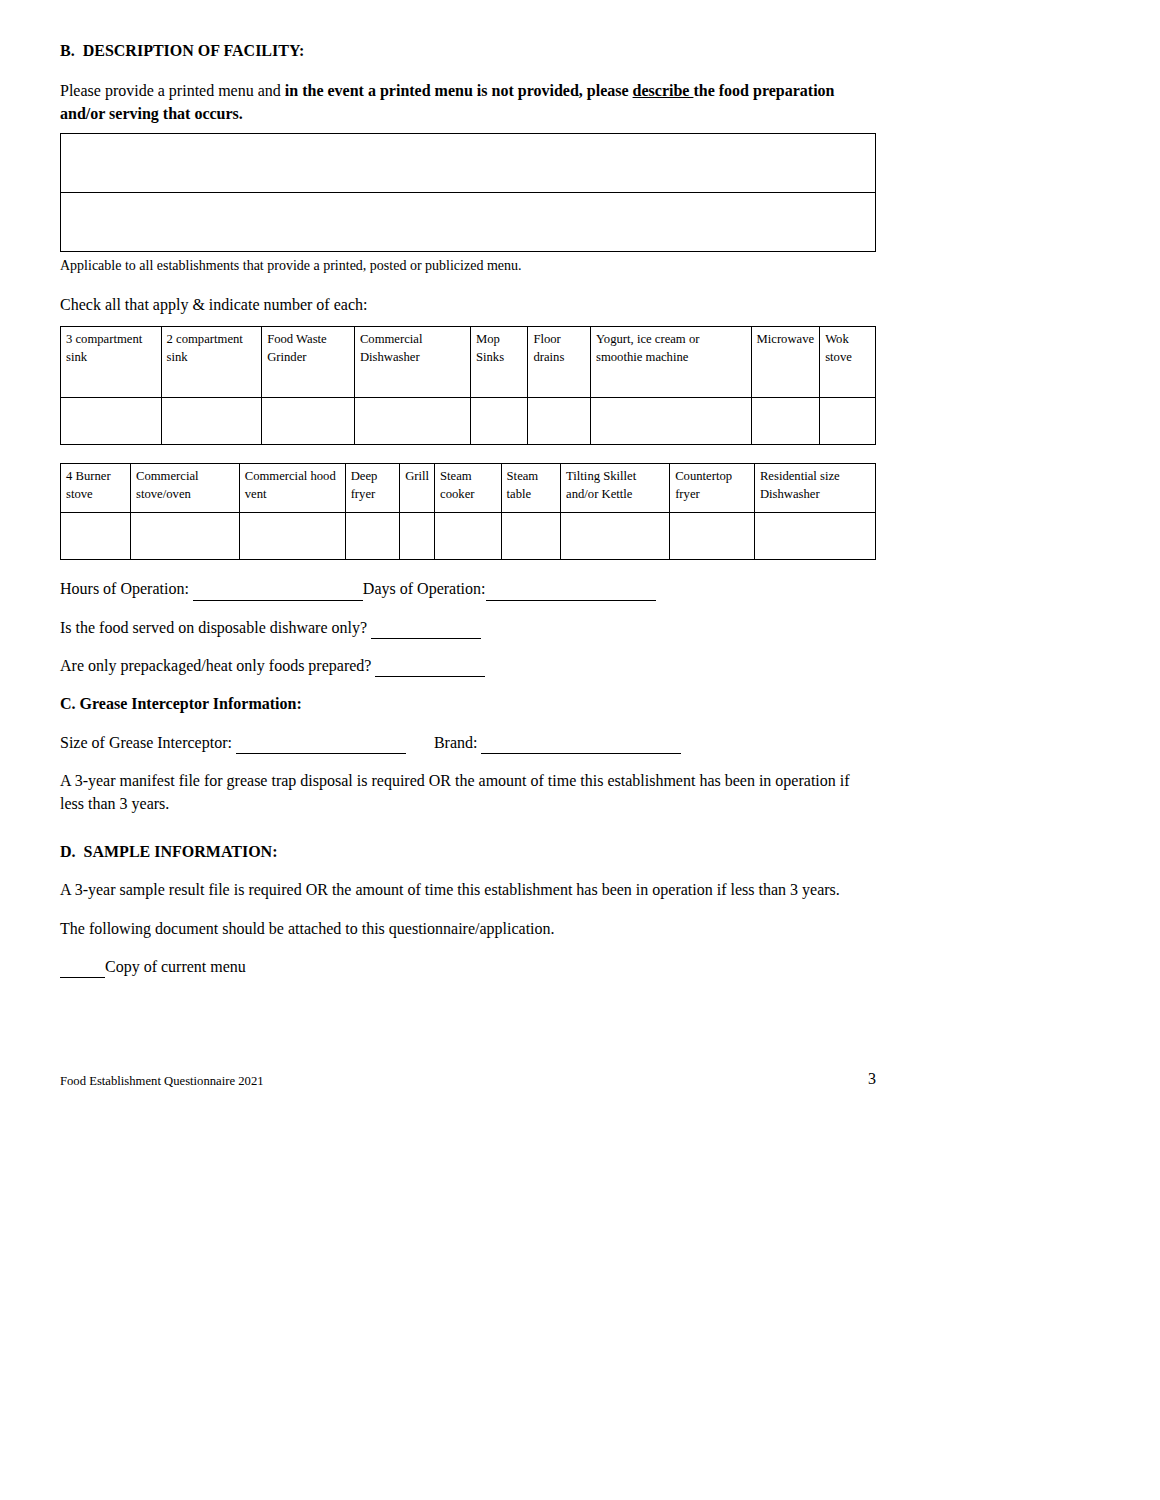B. DESCRIPTION OF FACILITY:
Please provide a printed menu and in the event a printed menu is not provided, please describe the food preparation and/or serving that occurs.
Applicable to all establishments that provide a printed, posted or publicized menu.
Check all that apply & indicate number of each:
| 3 compartment sink | 2 compartment sink | Food Waste Grinder | Commercial Dishwasher | Mop Sinks | Floor drains | Yogurt, ice cream or smoothie machine | Microwave | Wok stove |
| 4 Burner stove | Commercial stove/oven | Commercial hood vent | Deep fryer | Grill | Steam cooker | Steam table | Tilting Skillet and/or Kettle | Countertop fryer | Residential size Dishwasher |
Hours of Operation: Days of Operation:
Is the food served on disposable dishware only?
Are only prepackaged/heat only foods prepared?
C. Grease Interceptor Information:
Size of Grease Interceptor: Brand:
A 3-year manifest file for grease trap disposal is required OR the amount of time this establishment has been in operation if less than 3 years.
D. SAMPLE INFORMATION:
A 3-year sample result file is required OR the amount of time this establishment has been in operation if less than 3 years.
The following document should be attached to this questionnaire/application.
Copy of current menu
Food Establishment Questionnaire 2021 3